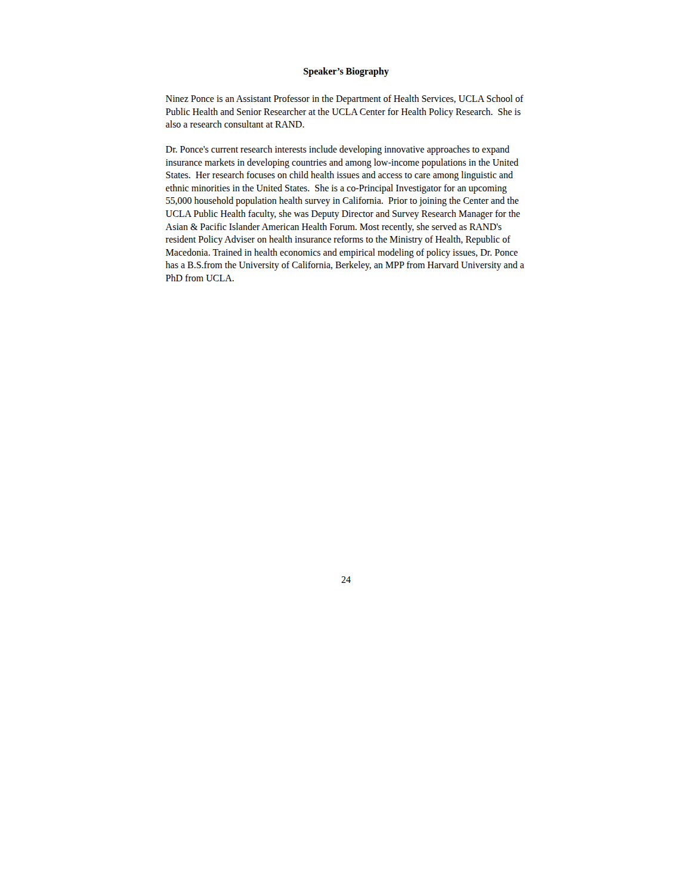Speaker’s Biography
Ninez Ponce is an Assistant Professor in the Department of Health Services, UCLA School of Public Health and Senior Researcher at the UCLA Center for Health Policy Research. She is also a research consultant at RAND.
Dr. Ponce's current research interests include developing innovative approaches to expand insurance markets in developing countries and among low-income populations in the United States. Her research focuses on child health issues and access to care among linguistic and ethnic minorities in the United States. She is a co-Principal Investigator for an upcoming 55,000 household population health survey in California. Prior to joining the Center and the UCLA Public Health faculty, she was Deputy Director and Survey Research Manager for the Asian & Pacific Islander American Health Forum. Most recently, she served as RAND's resident Policy Adviser on health insurance reforms to the Ministry of Health, Republic of Macedonia. Trained in health economics and empirical modeling of policy issues, Dr. Ponce has a B.S.from the University of California, Berkeley, an MPP from Harvard University and a PhD from UCLA.
24